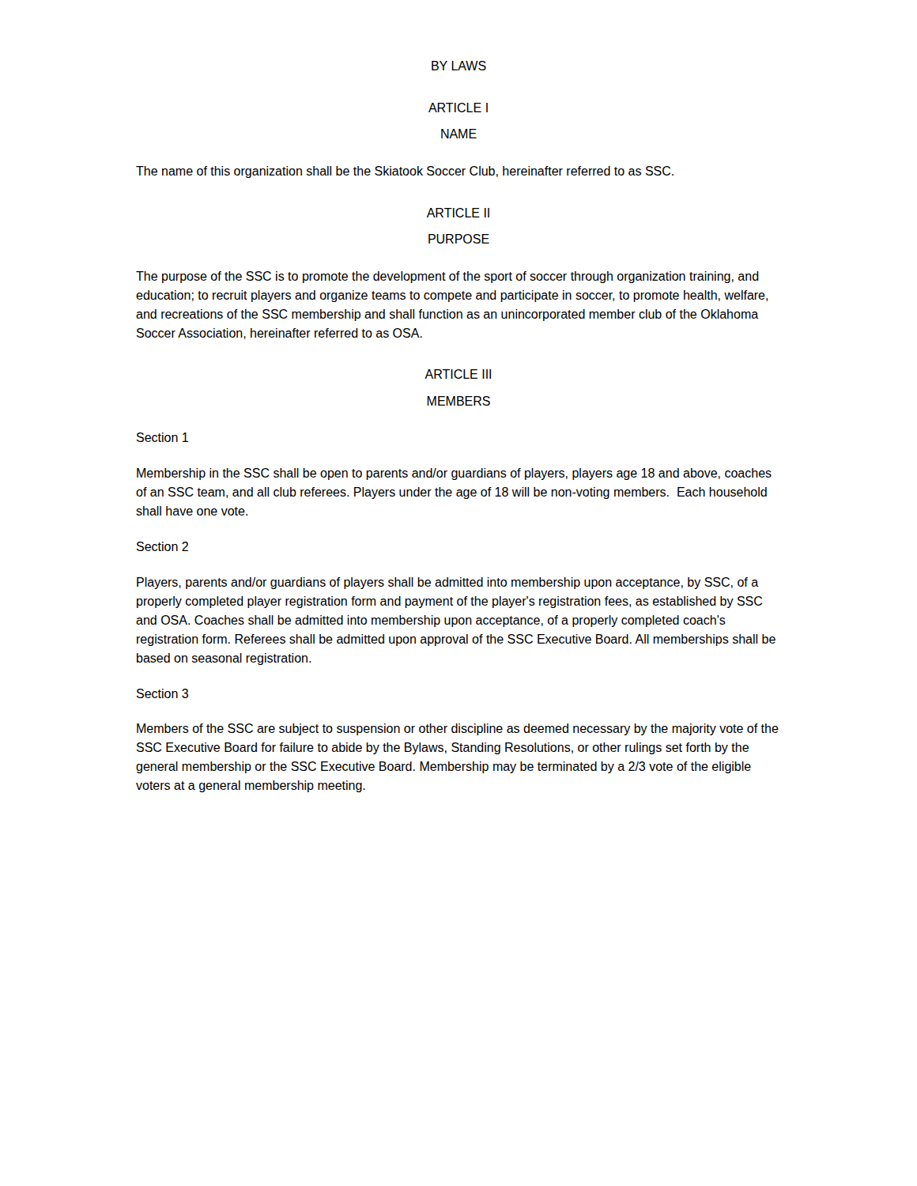BY LAWS
ARTICLE I
NAME
The name of this organization shall be the Skiatook Soccer Club, hereinafter referred to as SSC.
ARTICLE II
PURPOSE
The purpose of the SSC is to promote the development of the sport of soccer through organization training, and education; to recruit players and organize teams to compete and participate in soccer, to promote health, welfare, and recreations of the SSC membership and shall function as an unincorporated member club of the Oklahoma Soccer Association, hereinafter referred to as OSA.
ARTICLE III
MEMBERS
Section 1
Membership in the SSC shall be open to parents and/or guardians of players, players age 18 and above, coaches of an SSC team, and all club referees. Players under the age of 18 will be non-voting members. Each household shall have one vote.
Section 2
Players, parents and/or guardians of players shall be admitted into membership upon acceptance, by SSC, of a properly completed player registration form and payment of the player's registration fees, as established by SSC and OSA. Coaches shall be admitted into membership upon acceptance, of a properly completed coach's registration form. Referees shall be admitted upon approval of the SSC Executive Board. All memberships shall be based on seasonal registration.
Section 3
Members of the SSC are subject to suspension or other discipline as deemed necessary by the majority vote of the SSC Executive Board for failure to abide by the Bylaws, Standing Resolutions, or other rulings set forth by the general membership or the SSC Executive Board. Membership may be terminated by a 2/3 vote of the eligible voters at a general membership meeting.